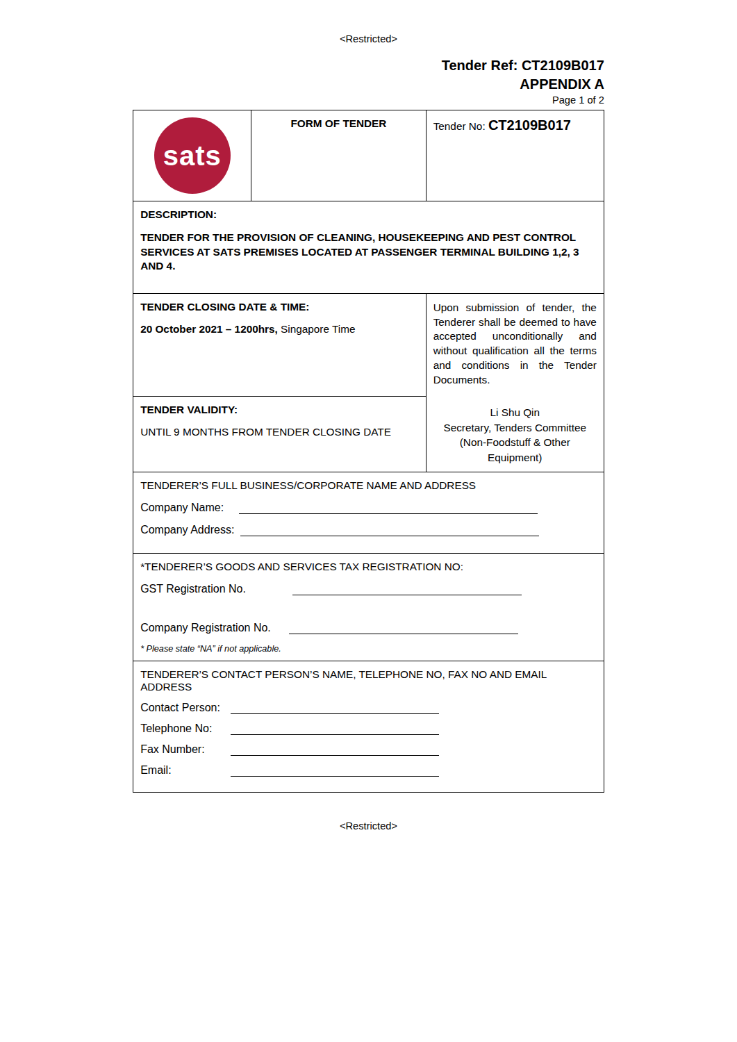<Restricted>
Tender Ref: CT2109B017
APPENDIX A
Page 1 of 2
| sats | FORM OF TENDER | Tender No: CT2109B017 |
| DESCRIPTION: TENDER FOR THE PROVISION OF CLEANING, HOUSEKEEPING AND PEST CONTROL SERVICES AT SATS PREMISES LOCATED AT PASSENGER TERMINAL BUILDING 1,2, 3 AND 4. |
| TENDER CLOSING DATE & TIME: 20 October 2021 – 1200hrs, Singapore Time | Upon submission of tender, the Tenderer shall be deemed to have accepted unconditionally and without qualification all the terms and conditions in the Tender Documents. Li Shu Qin Secretary, Tenders Committee (Non-Foodstuff & Other Equipment) |
| TENDER VALIDITY: UNTIL 9 MONTHS FROM TENDER CLOSING DATE |
| TENDERER’S FULL BUSINESS/CORPORATE NAME AND ADDRESS Company Name: Company Address: |
| *TENDERER’S GOODS AND SERVICES TAX REGISTRATION NO: GST Registration No. Company Registration No. * Please state “NA” if not applicable. |
| TENDERER’S CONTACT PERSON’S NAME, TELEPHONE NO, FAX NO AND EMAIL ADDRESS Contact Person: Telephone No: Fax Number: Email: |
<Restricted>